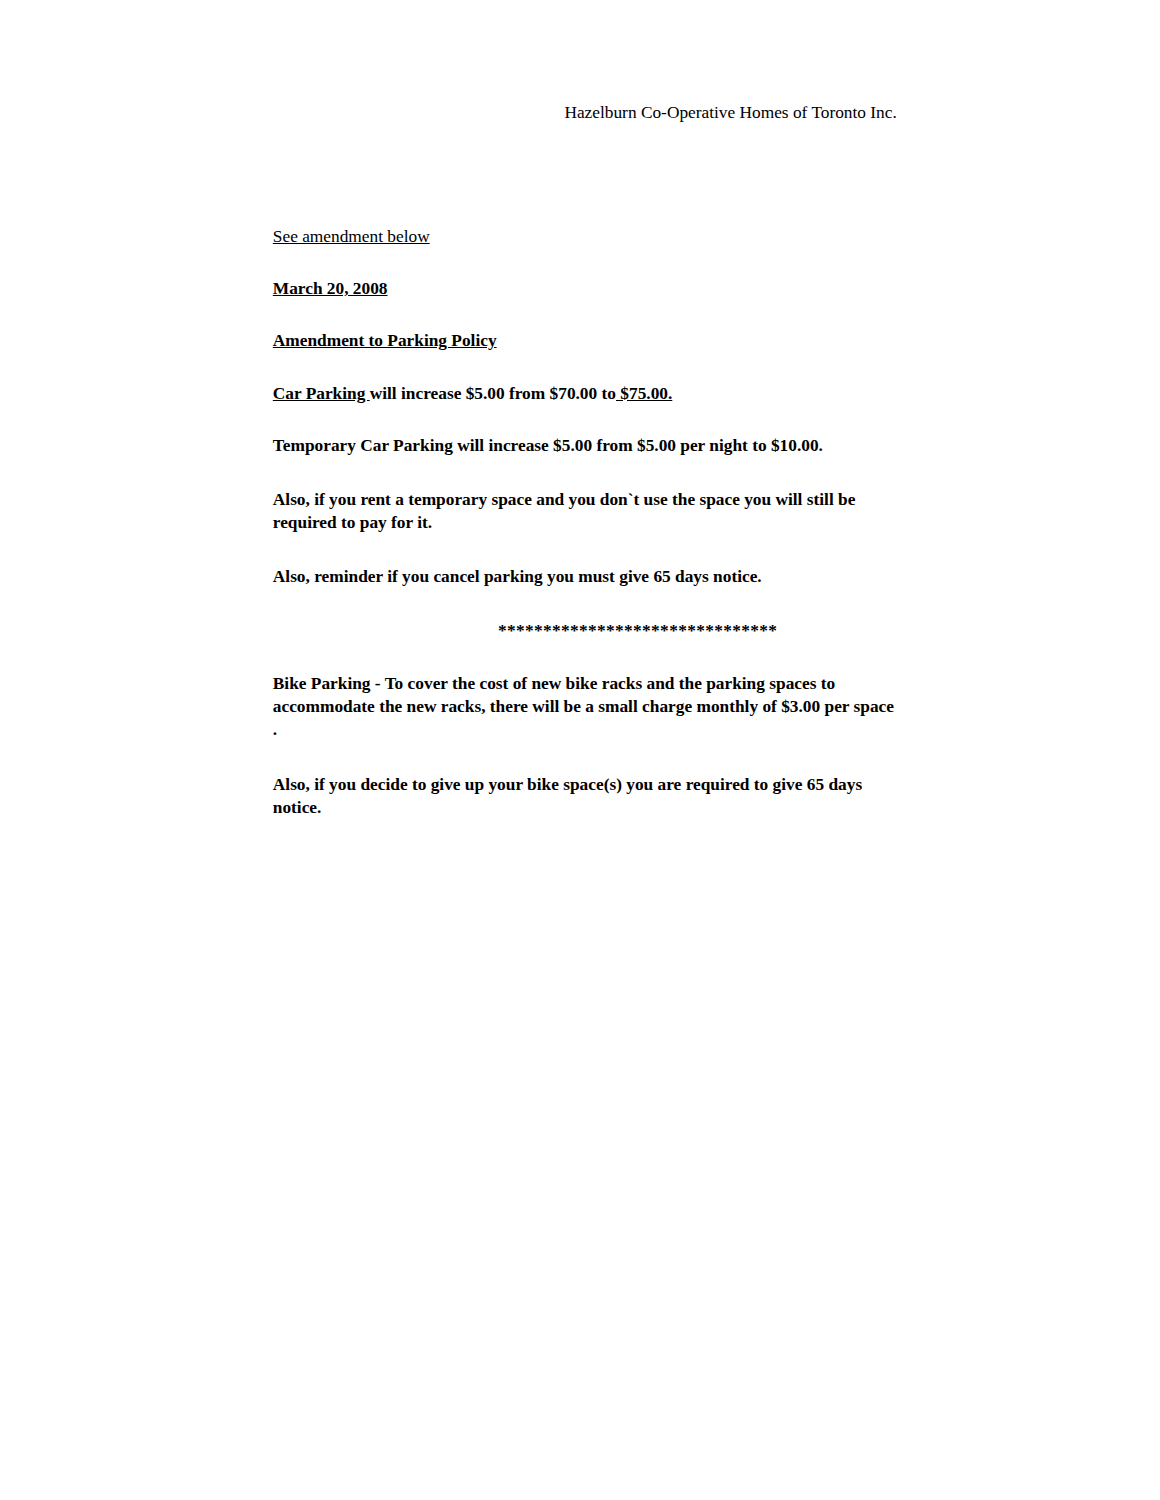Hazelburn Co-Operative Homes of Toronto Inc.
See amendment below
March 20, 2008
Amendment to Parking Policy
Car Parking will increase $5.00 from $70.00 to $75.00.
Temporary Car Parking will increase $5.00 from $5.00 per night to $10.00.
Also, if you rent a temporary space and you don`t use the space you will still be required to pay for it.
Also, reminder if you cancel parking you must give 65 days notice.
*******************************
Bike Parking - To cover the cost of new bike racks and the parking spaces to accommodate the new racks, there will be a small charge monthly of $3.00 per space .
Also, if you decide to give up your bike space(s) you are required to give 65 days notice.